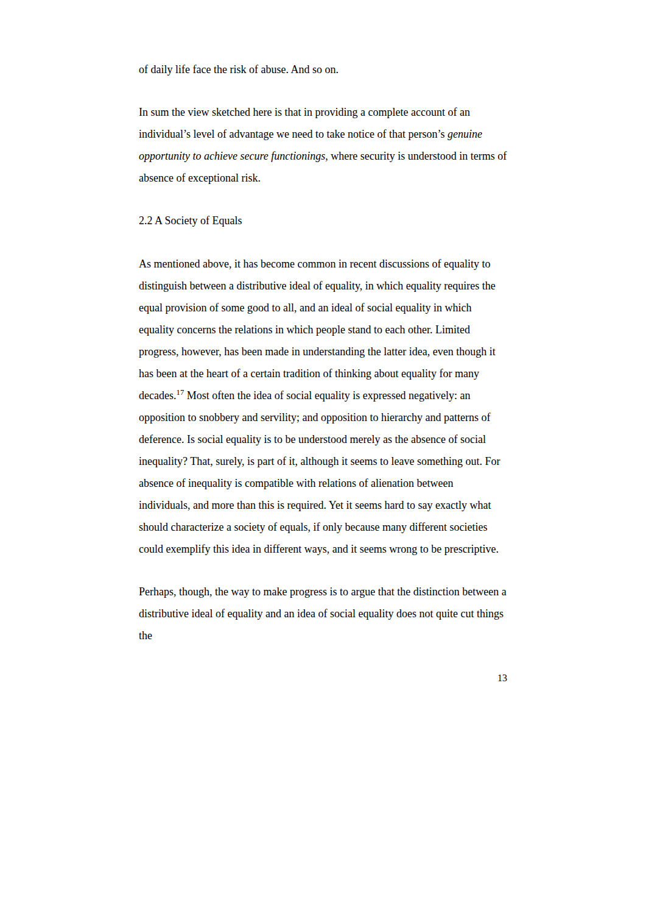of daily life face the risk of abuse. And so on.
In sum the view sketched here is that in providing a complete account of an individual’s level of advantage we need to take notice of that person’s genuine opportunity to achieve secure functionings, where security is understood in terms of absence of exceptional risk.
2.2 A Society of Equals
As mentioned above, it has become common in recent discussions of equality to distinguish between a distributive ideal of equality, in which equality requires the equal provision of some good to all, and an ideal of social equality in which equality concerns the relations in which people stand to each other. Limited progress, however, has been made in understanding the latter idea, even though it has been at the heart of a certain tradition of thinking about equality for many decades.17 Most often the idea of social equality is expressed negatively: an opposition to snobbery and servility; and opposition to hierarchy and patterns of deference. Is social equality is to be understood merely as the absence of social inequality? That, surely, is part of it, although it seems to leave something out. For absence of inequality is compatible with relations of alienation between individuals, and more than this is required. Yet it seems hard to say exactly what should characterize a society of equals, if only because many different societies could exemplify this idea in different ways, and it seems wrong to be prescriptive.
Perhaps, though, the way to make progress is to argue that the distinction between a distributive ideal of equality and an idea of social equality does not quite cut things the
13